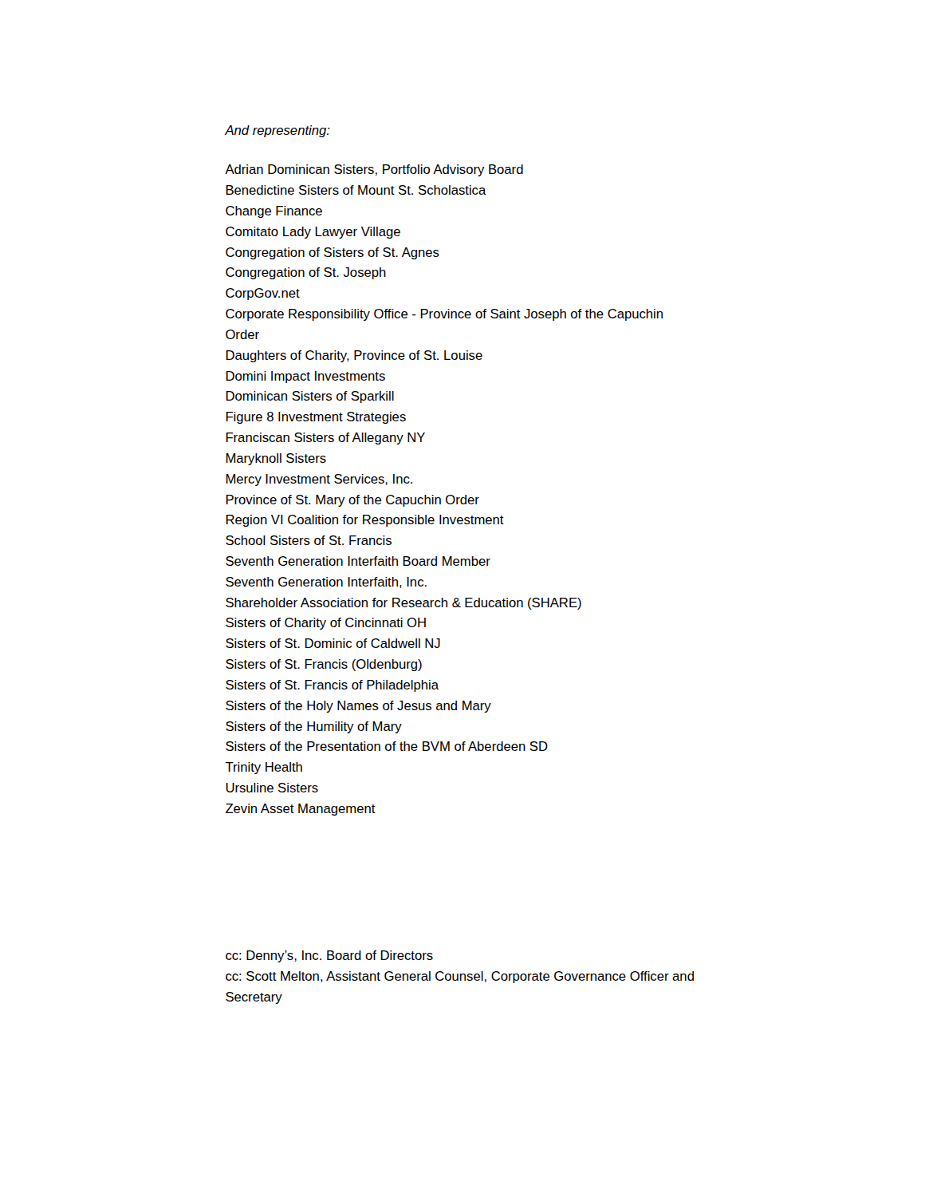And representing:
Adrian Dominican Sisters, Portfolio Advisory Board
Benedictine Sisters of Mount St. Scholastica
Change Finance
Comitato Lady Lawyer Village
Congregation of Sisters of St. Agnes
Congregation of St. Joseph
CorpGov.net
Corporate Responsibility Office - Province of Saint Joseph of the Capuchin Order
Daughters of Charity, Province of St. Louise
Domini Impact Investments
Dominican Sisters of Sparkill
Figure 8 Investment Strategies
Franciscan Sisters of Allegany NY
Maryknoll Sisters
Mercy Investment Services, Inc.
Province of St. Mary of the Capuchin Order
Region VI Coalition for Responsible Investment
School Sisters of St. Francis
Seventh Generation Interfaith Board Member
Seventh Generation Interfaith, Inc.
Shareholder Association for Research & Education (SHARE)
Sisters of Charity of Cincinnati OH
Sisters of St. Dominic of Caldwell NJ
Sisters of St. Francis (Oldenburg)
Sisters of St. Francis of Philadelphia
Sisters of the Holy Names of Jesus and Mary
Sisters of the Humility of Mary
Sisters of the Presentation of the BVM of Aberdeen SD
Trinity Health
Ursuline Sisters
Zevin Asset Management
cc: Denny’s, Inc. Board of Directors
cc: Scott Melton, Assistant General Counsel, Corporate Governance Officer and Secretary